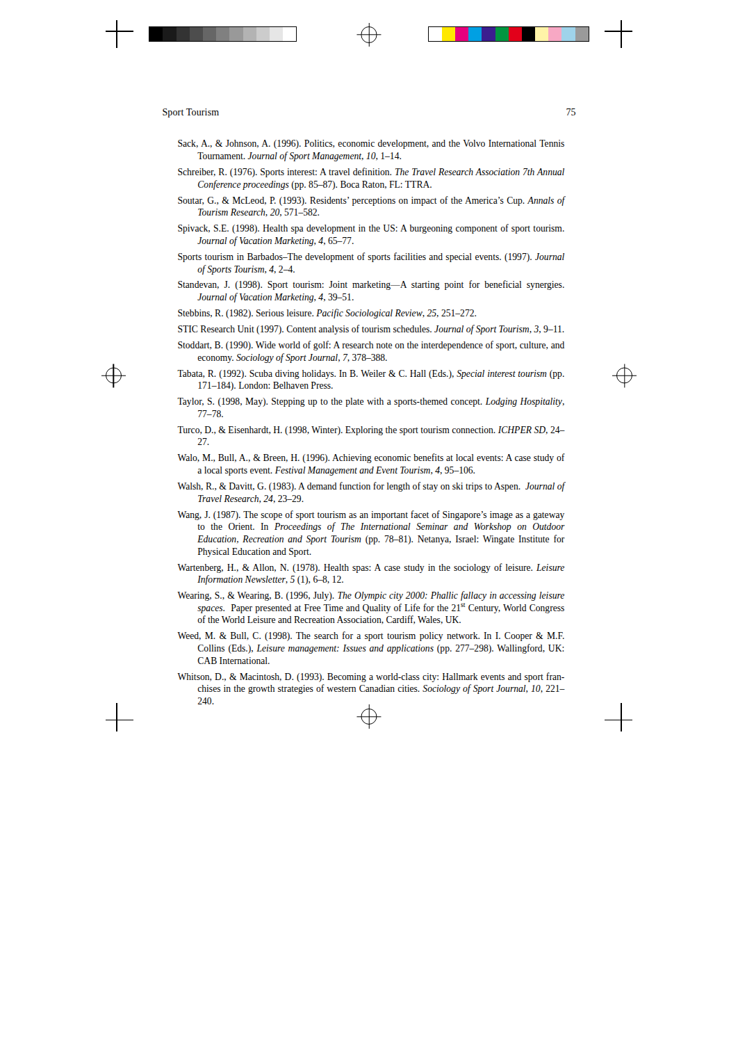Sport Tourism 75
Sack, A., & Johnson, A. (1996). Politics, economic development, and the Volvo International Tennis Tournament. Journal of Sport Management, 10, 1–14.
Schreiber, R. (1976). Sports interest: A travel definition. The Travel Research Association 7th Annual Conference proceedings (pp. 85–87). Boca Raton, FL: TTRA.
Soutar, G., & McLeod, P. (1993). Residents’ perceptions on impact of the America’s Cup. Annals of Tourism Research, 20, 571–582.
Spivack, S.E. (1998). Health spa development in the US: A burgeoning component of sport tourism. Journal of Vacation Marketing, 4, 65–77.
Sports tourism in Barbados–The development of sports facilities and special events. (1997). Journal of Sports Tourism, 4, 2–4.
Standevan, J. (1998). Sport tourism: Joint marketing—A starting point for beneficial synergies. Journal of Vacation Marketing, 4, 39–51.
Stebbins, R. (1982). Serious leisure. Pacific Sociological Review, 25, 251–272.
STIC Research Unit (1997). Content analysis of tourism schedules. Journal of Sport Tourism, 3, 9–11.
Stoddart, B. (1990). Wide world of golf: A research note on the interdependence of sport, culture, and economy. Sociology of Sport Journal, 7, 378–388.
Tabata, R. (1992). Scuba diving holidays. In B. Weiler & C. Hall (Eds.), Special interest tourism (pp. 171–184). London: Belhaven Press.
Taylor, S. (1998, May). Stepping up to the plate with a sports-themed concept. Lodging Hospitality, 77–78.
Turco, D., & Eisenhardt, H. (1998, Winter). Exploring the sport tourism connection. ICHPER SD, 24–27.
Walo, M., Bull, A., & Breen, H. (1996). Achieving economic benefits at local events: A case study of a local sports event. Festival Management and Event Tourism, 4, 95–106.
Walsh, R., & Davitt, G. (1983). A demand function for length of stay on ski trips to Aspen. Journal of Travel Research, 24, 23–29.
Wang, J. (1987). The scope of sport tourism as an important facet of Singapore’s image as a gateway to the Orient. In Proceedings of The International Seminar and Workshop on Outdoor Education, Recreation and Sport Tourism (pp. 78–81). Netanya, Israel: Wingate Institute for Physical Education and Sport.
Wartenberg, H., & Allon, N. (1978). Health spas: A case study in the sociology of leisure. Leisure Information Newsletter, 5 (1), 6–8, 12.
Wearing, S., & Wearing, B. (1996, July). The Olympic city 2000: Phallic fallacy in accessing leisure spaces. Paper presented at Free Time and Quality of Life for the 21st Century, World Congress of the World Leisure and Recreation Association, Cardiff, Wales, UK.
Weed, M. & Bull, C. (1998). The search for a sport tourism policy network. In I. Cooper & M.F. Collins (Eds.), Leisure management: Issues and applications (pp. 277–298). Wallingford, UK: CAB International.
Whitson, D., & Macintosh, D. (1993). Becoming a world-class city: Hallmark events and sport franchises in the growth strategies of western Canadian cities. Sociology of Sport Journal, 10, 221–240.